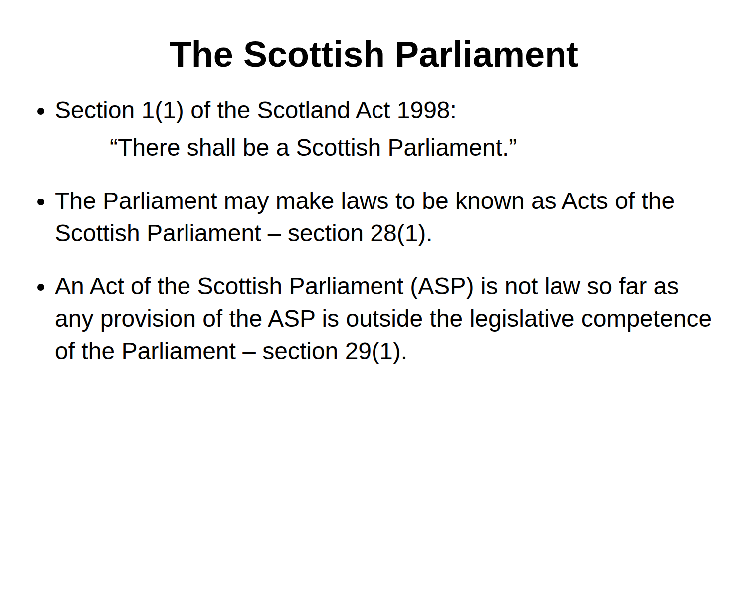The Scottish Parliament
Section 1(1) of the Scotland Act 1998: “There shall be a Scottish Parliament.”
The Parliament may make laws to be known as Acts of the Scottish Parliament – section 28(1).
An Act of the Scottish Parliament (ASP) is not law so far as any provision of the ASP is outside the legislative competence of the Parliament – section 29(1).